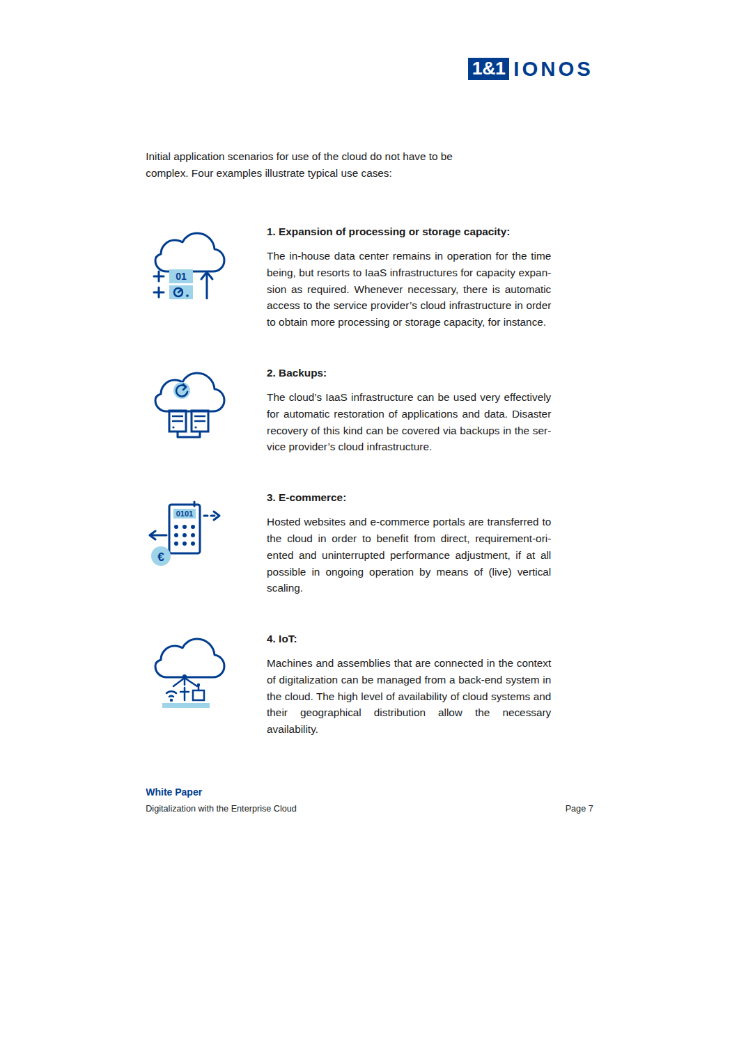1&1 IONOS
Initial application scenarios for use of the cloud do not have to be complex. Four examples illustrate typical use cases:
01
1. Expansion of processing or storage capacity:
The in-house data center remains in operation for the time being, but resorts to IaaS infrastructures for capacity expansion as required. Whenever necessary, there is automatic access to the service provider’s cloud infrastructure in order to obtain more processing or storage capacity, for instance.
2. Backups:
The cloud’s IaaS infrastructure can be used very effectively for automatic restoration of applications and data. Disaster recovery of this kind can be covered via backups in the service provider’s cloud infrastructure.
0101 €
3. E-commerce:
Hosted websites and e-commerce portals are transferred to the cloud in order to benefit from direct, requirement-oriented and uninterrupted performance adjustment, if at all possible in ongoing operation by means of (live) vertical scaling.
4. IoT:
Machines and assemblies that are connected in the context of digitalization can be managed from a back-end system in the cloud. The high level of availability of cloud systems and their geographical distribution allow the necessary availability.
White Paper Digitalization with the Enterprise Cloud
Page 7